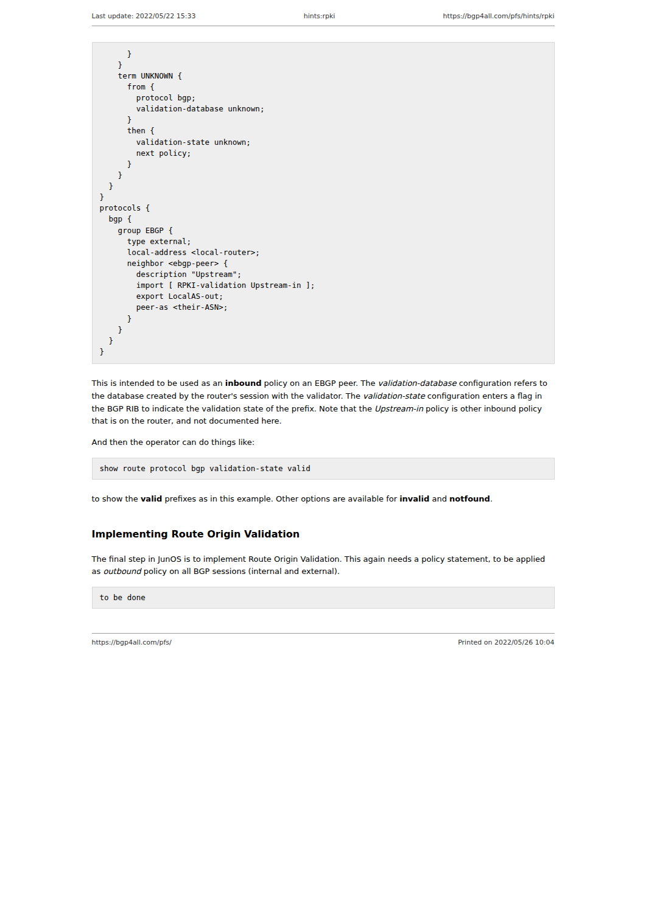Last update: 2022/05/22 15:33
hints:rpki
https://bgp4all.com/pfs/hints/rpki
      }
    }
    term UNKNOWN {
      from {
        protocol bgp;
        validation-database unknown;
      }
      then {
        validation-state unknown;
        next policy;
      }
    }
  }
}
protocols {
  bgp {
    group EBGP {
      type external;
      local-address <local-router>;
      neighbor <ebgp-peer> {
        description "Upstream";
        import [ RPKI-validation Upstream-in ];
        export LocalAS-out;
        peer-as <their-ASN>;
      }
    }
  }
}
This is intended to be used as an inbound policy on an EBGP peer. The validation-database configuration refers to the database created by the router's session with the validator. The validation-state configuration enters a flag in the BGP RIB to indicate the validation state of the prefix. Note that the Upstream-in policy is other inbound policy that is on the router, and not documented here.
And then the operator can do things like:
show route protocol bgp validation-state valid
to show the valid prefixes as in this example. Other options are available for invalid and notfound.
Implementing Route Origin Validation
The final step in JunOS is to implement Route Origin Validation. This again needs a policy statement, to be applied as outbound policy on all BGP sessions (internal and external).
to be done
https://bgp4all.com/pfs/
Printed on 2022/05/26 10:04